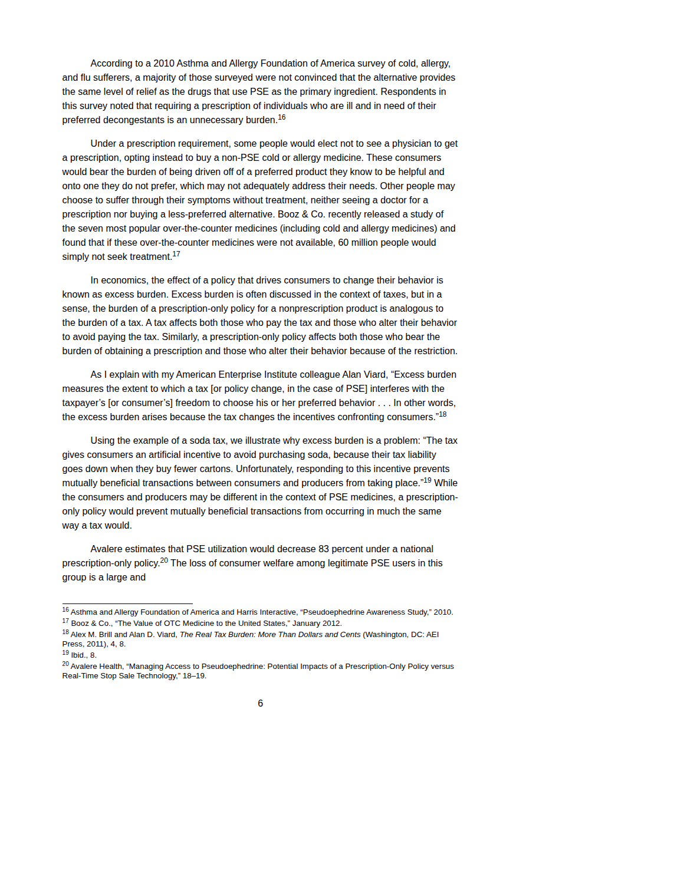According to a 2010 Asthma and Allergy Foundation of America survey of cold, allergy, and flu sufferers, a majority of those surveyed were not convinced that the alternative provides the same level of relief as the drugs that use PSE as the primary ingredient. Respondents in this survey noted that requiring a prescription of individuals who are ill and in need of their preferred decongestants is an unnecessary burden.16
Under a prescription requirement, some people would elect not to see a physician to get a prescription, opting instead to buy a non-PSE cold or allergy medicine. These consumers would bear the burden of being driven off of a preferred product they know to be helpful and onto one they do not prefer, which may not adequately address their needs. Other people may choose to suffer through their symptoms without treatment, neither seeing a doctor for a prescription nor buying a less-preferred alternative. Booz & Co. recently released a study of the seven most popular over-the-counter medicines (including cold and allergy medicines) and found that if these over-the-counter medicines were not available, 60 million people would simply not seek treatment.17
In economics, the effect of a policy that drives consumers to change their behavior is known as excess burden. Excess burden is often discussed in the context of taxes, but in a sense, the burden of a prescription-only policy for a nonprescription product is analogous to the burden of a tax. A tax affects both those who pay the tax and those who alter their behavior to avoid paying the tax. Similarly, a prescription-only policy affects both those who bear the burden of obtaining a prescription and those who alter their behavior because of the restriction.
As I explain with my American Enterprise Institute colleague Alan Viard, “Excess burden measures the extent to which a tax [or policy change, in the case of PSE] interferes with the taxpayer’s [or consumer’s] freedom to choose his or her preferred behavior . . . In other words, the excess burden arises because the tax changes the incentives confronting consumers.”18
Using the example of a soda tax, we illustrate why excess burden is a problem: “The tax gives consumers an artificial incentive to avoid purchasing soda, because their tax liability goes down when they buy fewer cartons. Unfortunately, responding to this incentive prevents mutually beneficial transactions between consumers and producers from taking place.”19 While the consumers and producers may be different in the context of PSE medicines, a prescription-only policy would prevent mutually beneficial transactions from occurring in much the same way a tax would.
Avalere estimates that PSE utilization would decrease 83 percent under a national prescription-only policy.20 The loss of consumer welfare among legitimate PSE users in this group is a large and
16 Asthma and Allergy Foundation of America and Harris Interactive, “Pseudoephedrine Awareness Study,” 2010.
17 Booz & Co., “The Value of OTC Medicine to the United States,” January 2012.
18 Alex M. Brill and Alan D. Viard, The Real Tax Burden: More Than Dollars and Cents (Washington, DC: AEI Press, 2011), 4, 8.
19 Ibid., 8.
20 Avalere Health, “Managing Access to Pseudoephedrine: Potential Impacts of a Prescription-Only Policy versus Real-Time Stop Sale Technology,” 18–19.
6